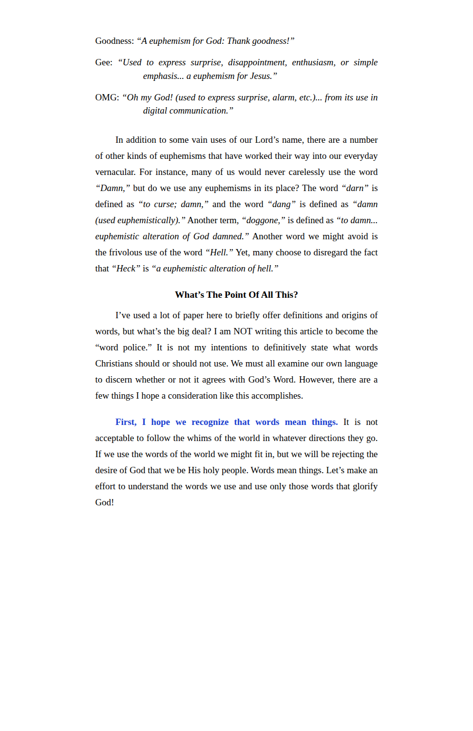Goodness: “A euphemism for God: Thank goodness!”
Gee: “Used to express surprise, disappointment, enthusiasm, or simple emphasis... a euphemism for Jesus.”
OMG: “Oh my God! (used to express surprise, alarm, etc.)... from its use in digital communication.”
In addition to some vain uses of our Lord’s name, there are a number of other kinds of euphemisms that have worked their way into our everyday vernacular. For instance, many of us would never carelessly use the word “Damn,” but do we use any euphemisms in its place? The word “darn” is defined as “to curse; damn,” and the word “dang” is defined as “damn (used euphemistically).” Another term, “doggone,” is defined as “to damn... euphemistic alteration of God damned.” Another word we might avoid is the frivolous use of the word “Hell.” Yet, many choose to disregard the fact that “Heck” is “a euphemistic alteration of hell.”
What’s The Point Of All This?
I’ve used a lot of paper here to briefly offer definitions and origins of words, but what’s the big deal? I am NOT writing this article to become the “word police.” It is not my intentions to definitively state what words Christians should or should not use. We must all examine our own language to discern whether or not it agrees with God’s Word. However, there are a few things I hope a consideration like this accomplishes.
First, I hope we recognize that words mean things. It is not acceptable to follow the whims of the world in whatever directions they go. If we use the words of the world we might fit in, but we will be rejecting the desire of God that we be His holy people. Words mean things. Let’s make an effort to understand the words we use and use only those words that glorify God!